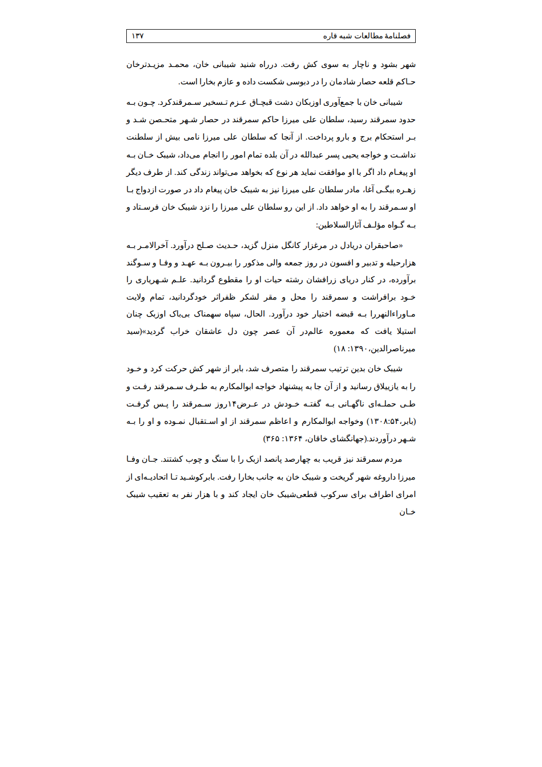فصلنامهٔ مطالعات شبه قاره ۱۳۷
شهر بشود و ناچار به سوی کش رفت. درراه شنید شیبانی خان، محمـد مزیـدترخان حـاکم قلعه حصار شادمان را در دبوسی شکست داده و عازم بخارا است.
شیبانی خان با جمع‌آوری اوزبکان دشت قبچـاق عـزم تـسخیر سـمرقندکرد. چـون بـه حدود سمرقند رسید، سلطان علی میرزا حاکم سمرقند در حصار شـهر متحـصن شـد و بـر استحکام برج و بارو پرداخت. از آنجا که سلطان علی میرزا نامی بیش از سلطنت نداشـت و خواجه یحیی پسر عبدالله در آن بلده تمام امور را انجام می‌داد، شیبک خـان بـه او پیغـام داد اگر با او موافقت نماید هر نوع که بخواهد می‌تواند زندگی کند. از طرف دیگر زهـره بیگـی آغا، مادر سلطان علی میرزا نیز به شیبک خان پیغام داد در صورت ازدواج بـا او سـمرقند را به او خواهد داد. از این رو سلطان علی میرزا را نزد شیبک خان فرسـتاد و بـه گـواه مؤلـف آثارالسلاطین:
«صاحبقران دریادل در مرغزار کانگل منزل گزید، حـدیث صـلح درآورد. آخرالامـر بـه هزارحیله و تدبیر و افسون در روز جمعه والی مذکور را بیـرون بـه عهـد و وفـا و سـوگند برآورده، در کنار دریای زرافشان رشته حیات او را مقطوع گردانید. علـم شـهریاری را خـود برافراشت و سمرقند را محل و مقر لشکر ظفراثر خودگردانید، تمام ولایت مـاوراءالنهررا بـه قبضه اختیار خود درآورد. الحال، سپاه سهمناک بی‌باک اوزبک چنان استیلا یافت که معموره عالم‌در آن عصر چون دل عاشقان خراب گردید»(سید میرناصرالدین،۱۳۹۰: ۱۸)
شیبک خان بدین ترتیب سمرقند را متصرف شد، بابر از شهر کش حرکت کرد و خـود را به یازییلاق رسانید و از آن جا به پیشنهاد خواجه ابوالمکارم به طـرف سـمرقند رفـت و طـی حملـه‌ای ناگهـانی بـه گفتـه خـودش در عـرض۱۴روز سـمرقند را پـس گرفـت (بابر،۱۳۰۸:۵۴) وخواجه ابوالمکارم و اعاظم سمرقند از او اسـتقبال نمـوده و او را بـه شـهر درآوردند.(جهانگشای خاقان، ۱۳۶۴: ۳۶۵)
مردم سمرقند نیز قریب به چهارصد پانصد ازبک را با سنگ و چوب کشتند. جـان وفـا میرزا داروغه شهر گریخت و شیبک خان به جانب بخارا رفت. بابرکوشـید تـا اتحادیـه‌ای از امرای اطراف برای سرکوب قطعی‌شیبک خان ایجاد کند و با هزار نفر به تعقیب شیبک خـان